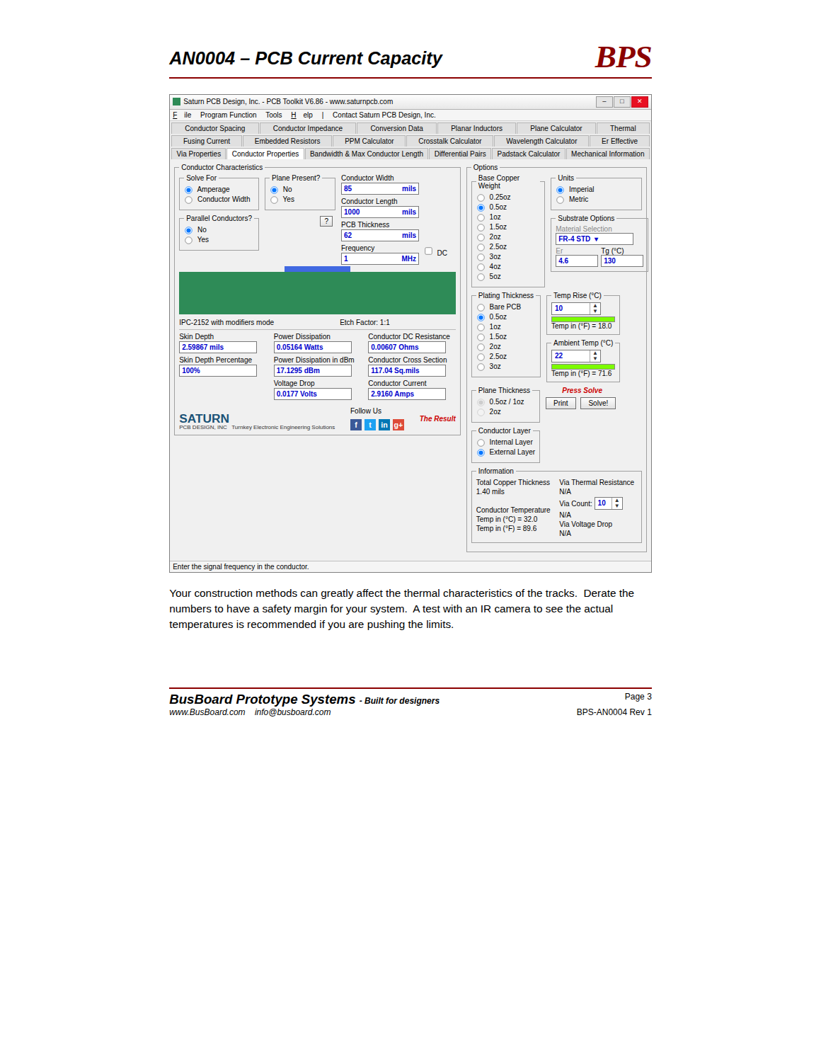AN0004 – PCB Current Capacity
BPS
Saturn PCB Design, Inc. - PCB Toolkit V6.86 - www.saturnpcb.com
–□✕
File Program Function Tools Help | Contact Saturn PCB Design, Inc.
Conductor Spacing
Conductor Impedance
Conversion Data
Planar Inductors
Plane Calculator
Thermal
Fusing Current
Embedded Resistors
PPM Calculator
Crosstalk Calculator
Wavelength Calculator
Er Effective
Via Properties
Conductor Properties
Bandwidth & Max Conductor Length
Differential Pairs
Padstack Calculator
Mechanical Information
Conductor Characteristics
Solve For Amperage Conductor Width Parallel Conductors? No Yes
Plane Present? No Yes
?
Conductor Width
85 mils
Conductor Length
1000 mils
PCB Thickness
62 mils
Frequency DC
1 MHz
IPC-2152 with modifiers mode Etch Factor: 1:1
Skin Depth
2.59867 mils
Skin Depth Percentage
100%
Power Dissipation
0.05164 Watts
Power Dissipation in dBm
17.1295 dBm
Voltage Drop
0.0177 Volts
Conductor DC Resistance
0.00607 Ohms
Conductor Cross Section
117.04 Sq.mils
Conductor Current
2.9160 Amps
SATURNPCB DESIGN, INC Turnkey Electronic Engineering Solutions
Follow Us
f t in g+
The Result
Options
Base Copper Weight 0.25oz 0.5oz 1oz 1.5oz 2oz 2.5oz 3oz 4oz 5oz
Units Imperial Metric Substrate Options
Material Selection
FR-4 STD ▾
Er
4.6
Tg (°C)
130
Plating Thickness Bare PCB 0.5oz 1oz 1.5oz 2oz 2.5oz 3oz
Temp Rise (°C)
10▲
▼
Temp in (°F) = 18.0
Ambient Temp (°C)
22▲
▼
Temp in (°F) = 71.6
Plane Thickness 0.5oz / 1oz 2oz Conductor Layer Internal Layer External Layer
Press Solve
Print Solve!
Information
Total Copper Thickness
1.40 mils
Conductor Temperature
Temp in (°C) = 32.0
Temp in (°F) = 89.6
Via Thermal Resistance
N/A
Via Count: 10▲
▼
N/A
Via Voltage Drop
N/A
Enter the signal frequency in the conductor.
Your construction methods can greatly affect the thermal characteristics of the tracks. Derate the numbers to have a safety margin for your system. A test with an IR camera to see the actual temperatures is recommended if you are pushing the limits.
BusBoard Prototype Systems - Built for designers
Page 3
www.BusBoard.com info@busboard.com
BPS-AN0004 Rev 1